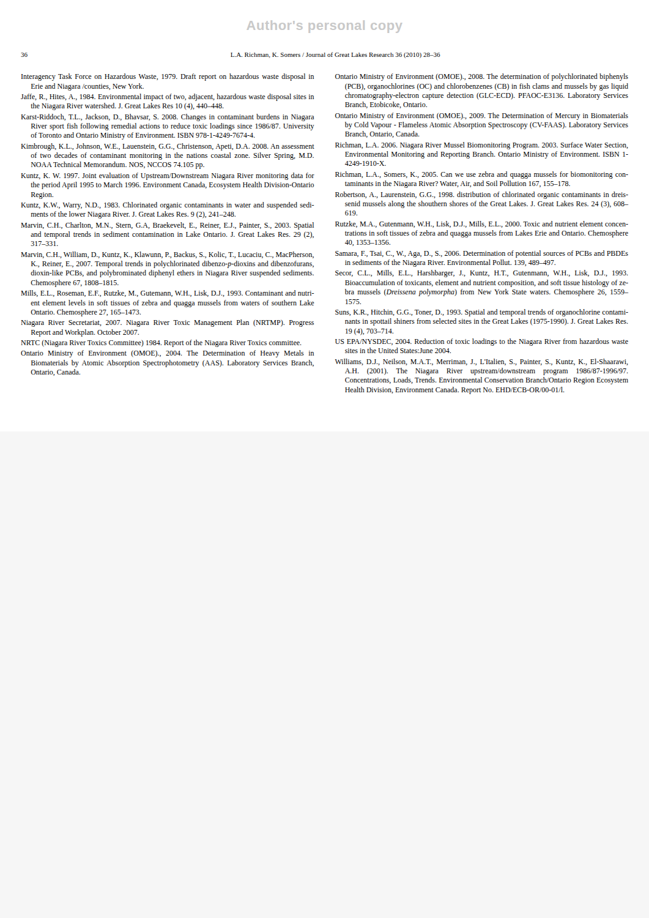Author's personal copy
36 L.A. Richman, K. Somers / Journal of Great Lakes Research 36 (2010) 28–36
Interagency Task Force on Hazardous Waste, 1979. Draft report on hazardous waste disposal in Erie and Niagara /counties, New York.
Jaffe, R., Hites, A., 1984. Environmental impact of two, adjacent, hazardous waste disposal sites in the Niagara River watershed. J. Great Lakes Res 10 (4), 440–448.
Karst-Riddoch, T.L., Jackson, D., Bhavsar, S. 2008. Changes in contaminant burdens in Niagara River sport fish following remedial actions to reduce toxic loadings since 1986/87. University of Toronto and Ontario Ministry of Environment. ISBN 978-1-4249-7674-4.
Kimbrough, K.L., Johnson, W.E., Lauenstein, G.G., Christenson, Apeti, D.A. 2008. An assessment of two decades of contaminant monitoring in the nations coastal zone. Silver Spring, M.D. NOAA Technical Memorandum. NOS, NCCOS 74.105 pp.
Kuntz, K. W. 1997. Joint evaluation of Upstream/Downstream Niagara River monitoring data for the period April 1995 to March 1996. Environment Canada, Ecosystem Health Division-Ontario Region.
Kuntz, K.W., Warry, N.D., 1983. Chlorinated organic contaminants in water and suspended sediments of the lower Niagara River. J. Great Lakes Res. 9 (2), 241–248.
Marvin, C.H., Charlton, M.N., Stern, G.A, Braekevelt, E., Reiner, E.J., Painter, S., 2003. Spatial and temporal trends in sediment contamination in Lake Ontario. J. Great Lakes Res. 29 (2), 317–331.
Marvin, C.H., William, D., Kuntz, K., Klawunn, P., Backus, S., Kolic, T., Lucaciu, C., MacPherson, K., Reiner, E., 2007. Temporal trends in polychlorinated dibenzo-p-dioxins and dibenzofurans, dioxin-like PCBs, and polybrominated diphenyl ethers in Niagara River suspended sediments. Chemosphere 67, 1808–1815.
Mills, E.L., Roseman, E.F., Rutzke, M., Gutemann, W.H., Lisk, D.J., 1993. Contaminant and nutrient element levels in soft tissues of zebra and quagga mussels from waters of southern Lake Ontario. Chemosphere 27, 165–1473.
Niagara River Secretariat, 2007. Niagara River Toxic Management Plan (NRTMP). Progress Report and Workplan. October 2007.
NRTC (Niagara River Toxics Committee) 1984. Report of the Niagara River Toxics committee.
Ontario Ministry of Environment (OMOE)., 2004. The Determination of Heavy Metals in Biomaterials by Atomic Absorption Spectrophotometry (AAS). Laboratory Services Branch, Ontario, Canada.
Ontario Ministry of Environment (OMOE)., 2008. The determination of polychlorinated biphenyls (PCB), organochlorines (OC) and chlorobenzenes (CB) in fish clams and mussels by gas liquid chromatography-electron capture detection (GLC-ECD). PFAOC-E3136. Laboratory Services Branch, Etobicoke, Ontario.
Ontario Ministry of Environment (OMOE)., 2009. The Determination of Mercury in Biomaterials by Cold Vapour - Flameless Atomic Absorption Spectroscopy (CV-FAAS). Laboratory Services Branch, Ontario, Canada.
Richman, L.A. 2006. Niagara River Mussel Biomonitoring Program. 2003. Surface Water Section, Environmental Monitoring and Reporting Branch. Ontario Ministry of Environment. ISBN 1-4249-1910-X.
Richman, L.A., Somers, K., 2005. Can we use zebra and quagga mussels for biomonitoring contaminants in the Niagara River? Water, Air, and Soil Pollution 167, 155–178.
Robertson, A., Laurenstein, G.G., 1998. distribution of chlorinated organic contaminants in dreissenid mussels along the shouthern shores of the Great Lakes. J. Great Lakes Res. 24 (3), 608–619.
Rutzke, M.A., Gutenmann, W.H., Lisk, D.J., Mills, E.L., 2000. Toxic and nutrient element concentrations in soft tissues of zebra and quagga mussels from Lakes Erie and Ontario. Chemosphere 40, 1353–1356.
Samara, F., Tsai, C., W., Aga, D., S., 2006. Determination of potential sources of PCBs and PBDEs in sediments of the Niagara River. Environmental Pollut. 139, 489–497.
Secor, C.L., Mills, E.L., Harshbarger, J., Kuntz, H.T., Gutenmann, W.H., Lisk, D.J., 1993. Bioaccumulation of toxicants, element and nutrient composition, and soft tissue histology of zebra mussels (Dreissena polymorpha) from New York State waters. Chemosphere 26, 1559–1575.
Suns, K.R., Hitchin, G.G., Toner, D., 1993. Spatial and temporal trends of organochlorine contaminants in spottail shiners from selected sites in the Great Lakes (1975-1990). J. Great Lakes Res. 19 (4), 703–714.
US EPA/NYSDEC, 2004. Reduction of toxic loadings to the Niagara River from hazardous waste sites in the United States:June 2004.
Williams, D.J., Neilson, M.A.T., Merriman, J., L'Italien, S., Painter, S., Kuntz, K., El-Shaarawi, A.H. (2001). The Niagara River upstream/downstream program 1986/87-1996/97. Concentrations, Loads, Trends. Environmental Conservation Branch/Ontario Region Ecosystem Health Division, Environment Canada. Report No. EHD/ECB-OR/00-01/l.